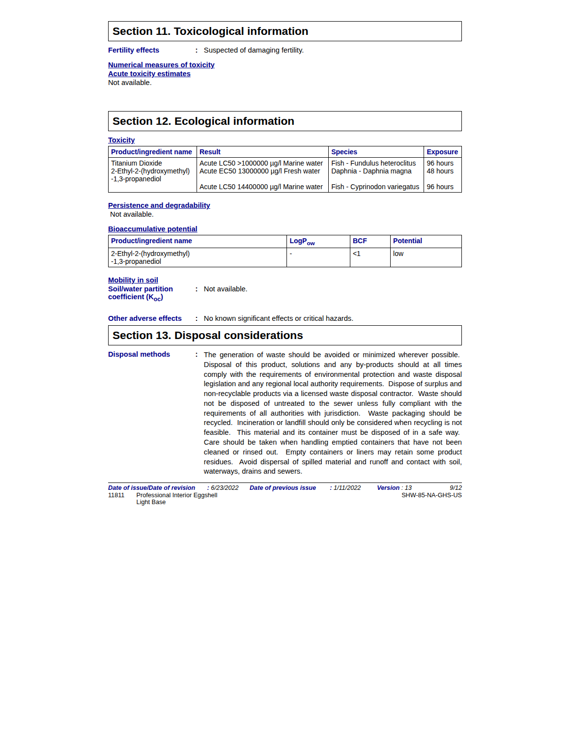Section 11. Toxicological information
Fertility effects
:
Suspected of damaging fertility.
Numerical measures of toxicity
Acute toxicity estimates
Not available.
Section 12. Ecological information
Toxicity
| Product/ingredient name | Result | Species | Exposure |
| --- | --- | --- | --- |
| Titanium Dioxide 2-Ethyl-2-(hydroxymethyl) -1,3-propanediol | Acute LC50 >1000000 µg/l Marine water Acute EC50 13000000 µg/l Fresh water Acute LC50 14400000 µg/l Marine water | Fish - Fundulus heteroclitus Daphnia - Daphnia magna Fish - Cyprinodon variegatus | 96 hours 48 hours 96 hours |
Persistence and degradability
Not available.
Bioaccumulative potential
| Product/ingredient name | LogP ow | BCF | Potential |
| --- | --- | --- | --- |
| 2-Ethyl-2-(hydroxymethyl) -1,3-propanediol | - | <1 | low |
Mobility in soil
Soil/water partition
coefficient (Koc)
:
Not available.
Other adverse effects
:
No known significant effects or critical hazards.
Section 13. Disposal considerations
Disposal methods
:
The generation of waste should be avoided or minimized wherever possible. Disposal of this product, solutions and any by-products should at all times comply with the requirements of environmental protection and waste disposal legislation and any regional local authority requirements. Dispose of surplus and non-recyclable products via a licensed waste disposal contractor. Waste should not be disposed of untreated to the sewer unless fully compliant with the requirements of all authorities with jurisdiction. Waste packaging should be recycled. Incineration or landfill should only be considered when recycling is not feasible. This material and its container must be disposed of in a safe way. Care should be taken when handling emptied containers that have not been cleaned or rinsed out. Empty containers or liners may retain some product residues. Avoid dispersal of spilled material and runoff and contact with soil, waterways, drains and sewers.
Date of issue/Date of revision
: 6/23/2022
Date of previous issue
: 1/11/2022
Version : 13
9/12
11811
Professional Interior Eggshell
Light Base
SHW-85-NA-GHS-US